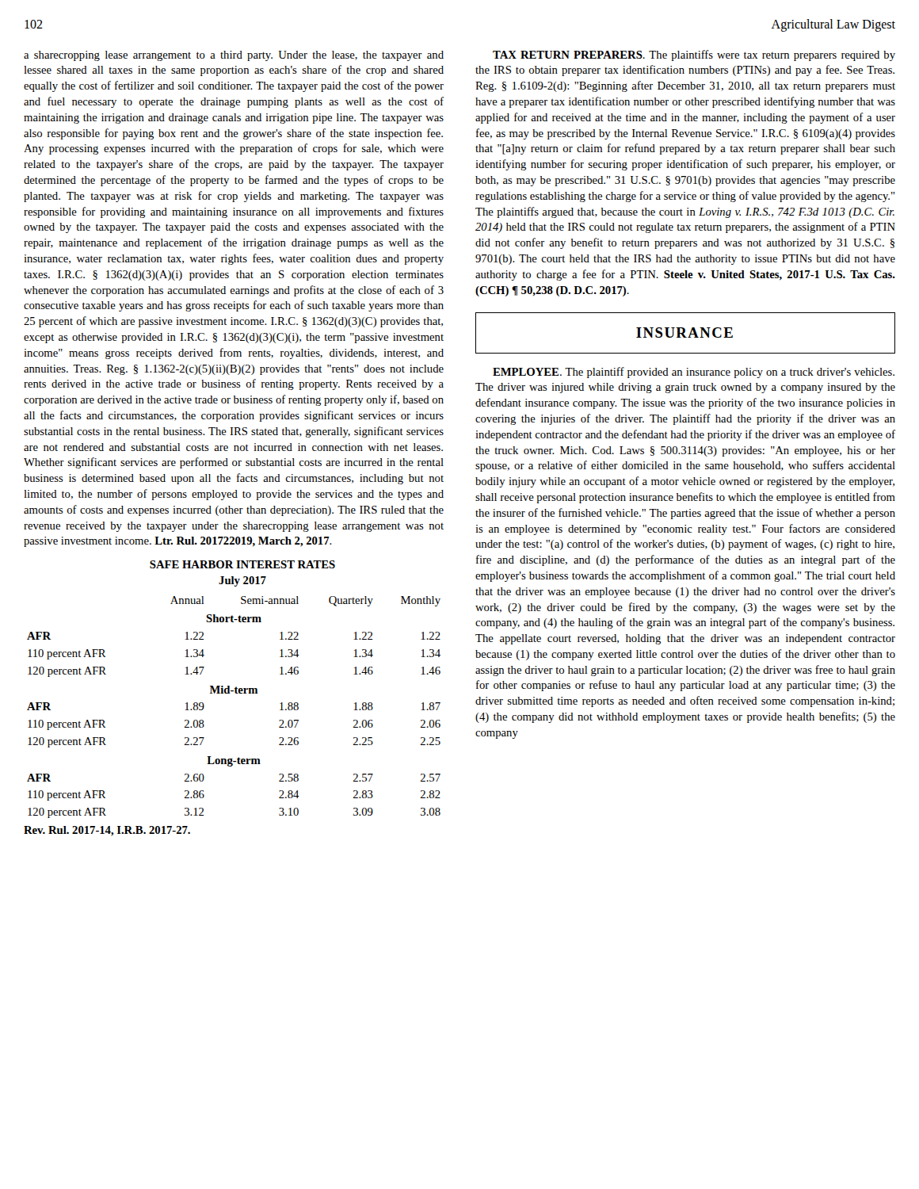102 Agricultural Law Digest
a sharecropping lease arrangement to a third party. Under the lease, the taxpayer and lessee shared all taxes in the same proportion as each's share of the crop and shared equally the cost of fertilizer and soil conditioner. The taxpayer paid the cost of the power and fuel necessary to operate the drainage pumping plants as well as the cost of maintaining the irrigation and drainage canals and irrigation pipe line. The taxpayer was also responsible for paying box rent and the grower's share of the state inspection fee. Any processing expenses incurred with the preparation of crops for sale, which were related to the taxpayer's share of the crops, are paid by the taxpayer. The taxpayer determined the percentage of the property to be farmed and the types of crops to be planted. The taxpayer was at risk for crop yields and marketing. The taxpayer was responsible for providing and maintaining insurance on all improvements and fixtures owned by the taxpayer. The taxpayer paid the costs and expenses associated with the repair, maintenance and replacement of the irrigation drainage pumps as well as the insurance, water reclamation tax, water rights fees, water coalition dues and property taxes. I.R.C. § 1362(d)(3)(A)(i) provides that an S corporation election terminates whenever the corporation has accumulated earnings and profits at the close of each of 3 consecutive taxable years and has gross receipts for each of such taxable years more than 25 percent of which are passive investment income. I.R.C. § 1362(d)(3)(C) provides that, except as otherwise provided in I.R.C. § 1362(d)(3)(C)(i), the term "passive investment income" means gross receipts derived from rents, royalties, dividends, interest, and annuities. Treas. Reg. § 1.1362-2(c)(5)(ii)(B)(2) provides that "rents" does not include rents derived in the active trade or business of renting property. Rents received by a corporation are derived in the active trade or business of renting property only if, based on all the facts and circumstances, the corporation provides significant services or incurs substantial costs in the rental business. The IRS stated that, generally, significant services are not rendered and substantial costs are not incurred in connection with net leases. Whether significant services are performed or substantial costs are incurred in the rental business is determined based upon all the facts and circumstances, including but not limited to, the number of persons employed to provide the services and the types and amounts of costs and expenses incurred (other than depreciation). The IRS ruled that the revenue received by the taxpayer under the sharecropping lease arrangement was not passive investment income. Ltr. Rul. 201722019, March 2, 2017.
SAFE HARBOR INTEREST RATES
July 2017
| | Annual | Semi-annual | Quarterly | Monthly |
| --- | --- | --- | --- | --- |
| Short-term |
| AFR | 1.22 | 1.22 | 1.22 | 1.22 |
| 110 percent AFR | 1.34 | 1.34 | 1.34 | 1.34 |
| 120 percent AFR | 1.47 | 1.46 | 1.46 | 1.46 |
| Mid-term |
| AFR | 1.89 | 1.88 | 1.88 | 1.87 |
| 110 percent AFR | 2.08 | 2.07 | 2.06 | 2.06 |
| 120 percent AFR | 2.27 | 2.26 | 2.25 | 2.25 |
| Long-term |
| AFR | 2.60 | 2.58 | 2.57 | 2.57 |
| 110 percent AFR | 2.86 | 2.84 | 2.83 | 2.82 |
| 120 percent AFR | 3.12 | 3.10 | 3.09 | 3.08 |
Rev. Rul. 2017-14, I.R.B. 2017-27.
TAX RETURN PREPARERS. The plaintiffs were tax return preparers required by the IRS to obtain preparer tax identification numbers (PTINs) and pay a fee. See Treas. Reg. § 1.6109-2(d): "Beginning after December 31, 2010, all tax return preparers must have a preparer tax identification number or other prescribed identifying number that was applied for and received at the time and in the manner, including the payment of a user fee, as may be prescribed by the Internal Revenue Service." I.R.C. § 6109(a)(4) provides that "[a]ny return or claim for refund prepared by a tax return preparer shall bear such identifying number for securing proper identification of such preparer, his employer, or both, as may be prescribed." 31 U.S.C. § 9701(b) provides that agencies "may prescribe regulations establishing the charge for a service or thing of value provided by the agency." The plaintiffs argued that, because the court in Loving v. I.R.S., 742 F.3d 1013 (D.C. Cir. 2014) held that the IRS could not regulate tax return preparers, the assignment of a PTIN did not confer any benefit to return preparers and was not authorized by 31 U.S.C. § 9701(b). The court held that the IRS had the authority to issue PTINs but did not have authority to charge a fee for a PTIN. Steele v. United States, 2017-1 U.S. Tax Cas. (CCH) ¶ 50,238 (D. D.C. 2017).
INSURANCE
EMPLOYEE. The plaintiff provided an insurance policy on a truck driver's vehicles. The driver was injured while driving a grain truck owned by a company insured by the defendant insurance company. The issue was the priority of the two insurance policies in covering the injuries of the driver. The plaintiff had the priority if the driver was an independent contractor and the defendant had the priority if the driver was an employee of the truck owner. Mich. Cod. Laws § 500.3114(3) provides: "An employee, his or her spouse, or a relative of either domiciled in the same household, who suffers accidental bodily injury while an occupant of a motor vehicle owned or registered by the employer, shall receive personal protection insurance benefits to which the employee is entitled from the insurer of the furnished vehicle." The parties agreed that the issue of whether a person is an employee is determined by "economic reality test." Four factors are considered under the test: "(a) control of the worker's duties, (b) payment of wages, (c) right to hire, fire and discipline, and (d) the performance of the duties as an integral part of the employer's business towards the accomplishment of a common goal." The trial court held that the driver was an employee because (1) the driver had no control over the driver's work, (2) the driver could be fired by the company, (3) the wages were set by the company, and (4) the hauling of the grain was an integral part of the company's business. The appellate court reversed, holding that the driver was an independent contractor because (1) the company exerted little control over the duties of the driver other than to assign the driver to haul grain to a particular location; (2) the driver was free to haul grain for other companies or refuse to haul any particular load at any particular time; (3) the driver submitted time reports as needed and often received some compensation in-kind; (4) the company did not withhold employment taxes or provide health benefits; (5) the company